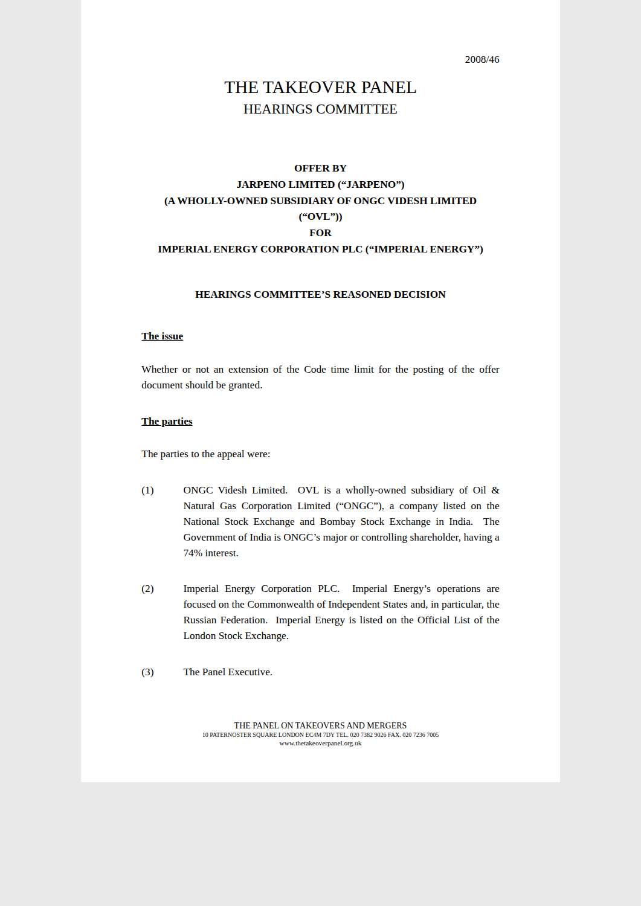2008/46
THE TAKEOVER PANEL
HEARINGS COMMITTEE
OFFER BY
JARPENO LIMITED (“JARPENO”)
(A WHOLLY-OWNED SUBSIDIARY OF ONGC VIDESH LIMITED (“OVL”))
FOR
IMPERIAL ENERGY CORPORATION PLC (“IMPERIAL ENERGY”)
HEARINGS COMMITTEE’S REASONED DECISION
The issue
Whether or not an extension of the Code time limit for the posting of the offer document should be granted.
The parties
The parties to the appeal were:
(1) ONGC Videsh Limited. OVL is a wholly-owned subsidiary of Oil & Natural Gas Corporation Limited (“ONGC”), a company listed on the National Stock Exchange and Bombay Stock Exchange in India. The Government of India is ONGC’s major or controlling shareholder, having a 74% interest.
(2) Imperial Energy Corporation PLC. Imperial Energy’s operations are focused on the Commonwealth of Independent States and, in particular, the Russian Federation. Imperial Energy is listed on the Official List of the London Stock Exchange.
(3) The Panel Executive.
THE PANEL ON TAKEOVERS AND MERGERS
10 PATERNOSTER SQUARE LONDON EC4M 7DY TEL. 020 7382 9026 FAX. 020 7236 7005
www.thetakeoverpanel.org.uk